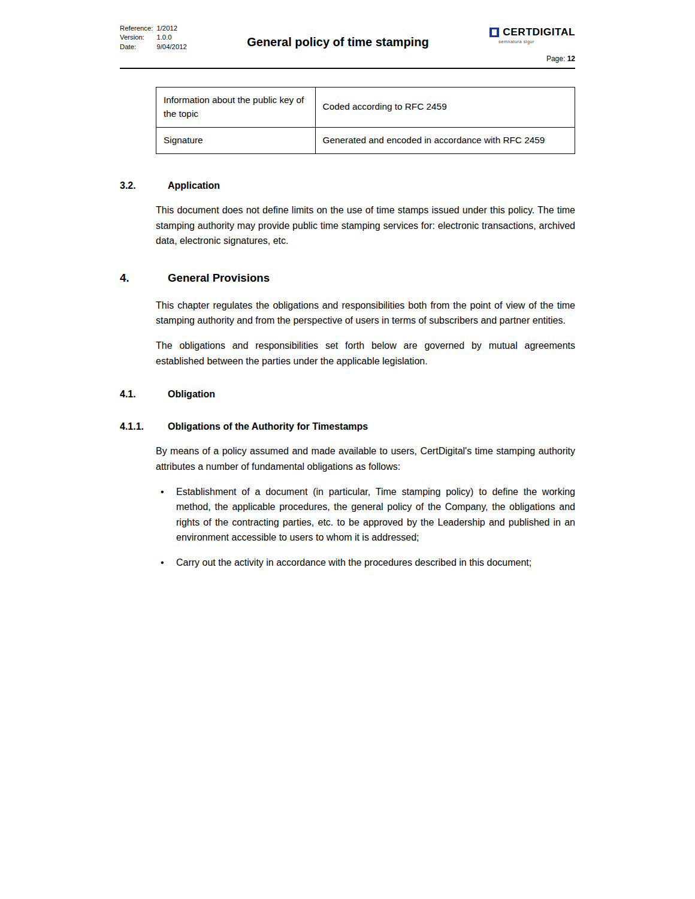| Reference: | 1/2012 |
| Version: | 1.0.0 |
| Date: | 9/04/2012 |
General policy of time stamping
CERTDIGITAL
semnatura sigur
Page: 12
| Information about the public key of the topic | Coded according to RFC 2459 |
| Signature | Generated and encoded in accordance with RFC 2459 |
3.2. Application
This document does not define limits on the use of time stamps issued under this policy. The time stamping authority may provide public time stamping services for: electronic transactions, archived data, electronic signatures, etc.
4. General Provisions
This chapter regulates the obligations and responsibilities both from the point of view of the time stamping authority and from the perspective of users in terms of subscribers and partner entities.
The obligations and responsibilities set forth below are governed by mutual agreements established between the parties under the applicable legislation.
4.1. Obligation
4.1.1. Obligations of the Authority for Timestamps
By means of a policy assumed and made available to users, CertDigital's time stamping authority attributes a number of fundamental obligations as follows:
Establishment of a document (in particular, Time stamping policy) to define the working method, the applicable procedures, the general policy of the Company, the obligations and rights of the contracting parties, etc. to be approved by the Leadership and published in an environment accessible to users to whom it is addressed;
Carry out the activity in accordance with the procedures described in this document;